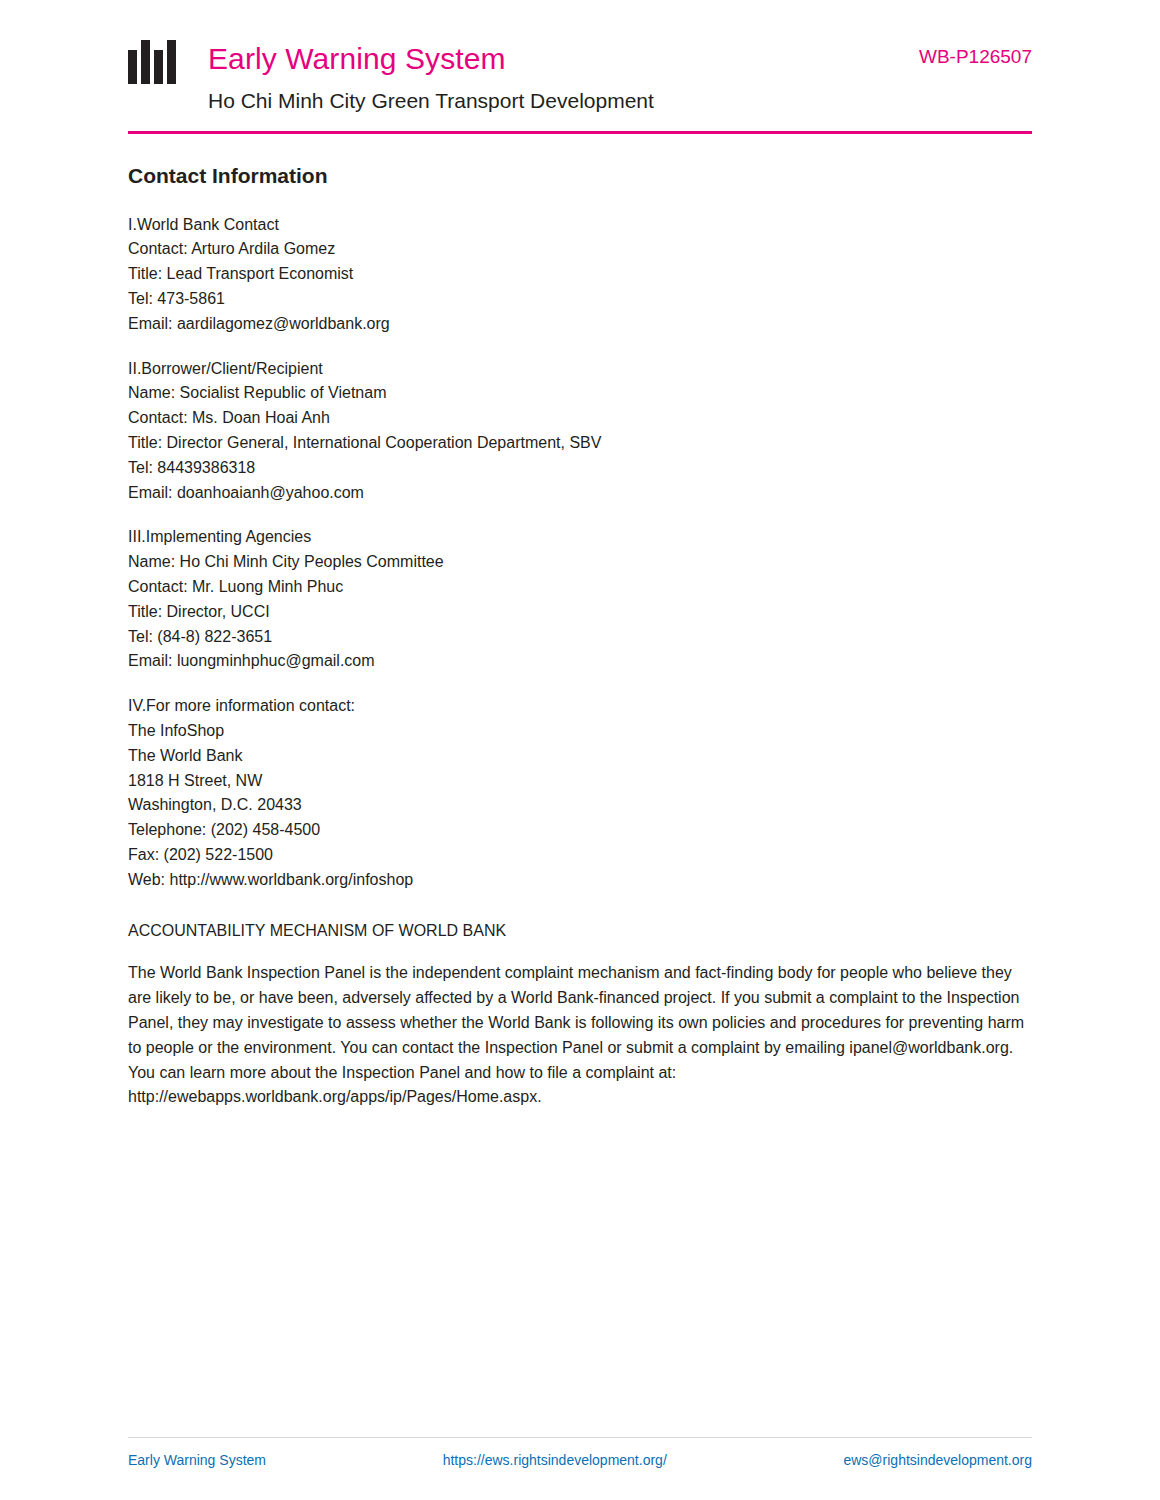Early Warning System
Ho Chi Minh City Green Transport Development
WB-P126507
Contact Information
I.World Bank Contact
Contact: Arturo Ardila Gomez
Title: Lead Transport Economist
Tel: 473-5861
Email: aardilagomez@worldbank.org
II.Borrower/Client/Recipient
Name: Socialist Republic of Vietnam
Contact: Ms. Doan Hoai Anh
Title: Director General, International Cooperation Department, SBV
Tel: 84439386318
Email: doanhoaianh@yahoo.com
III.Implementing Agencies
Name: Ho Chi Minh City Peoples Committee
Contact: Mr. Luong Minh Phuc
Title: Director, UCCI
Tel: (84-8) 822-3651
Email: luongminhphuc@gmail.com
IV.For more information contact:
The InfoShop
The World Bank
1818 H Street, NW
Washington, D.C. 20433
Telephone: (202) 458-4500
Fax: (202) 522-1500
Web: http://www.worldbank.org/infoshop
ACCOUNTABILITY MECHANISM OF WORLD BANK
The World Bank Inspection Panel is the independent complaint mechanism and fact-finding body for people who believe they are likely to be, or have been, adversely affected by a World Bank-financed project. If you submit a complaint to the Inspection Panel, they may investigate to assess whether the World Bank is following its own policies and procedures for preventing harm to people or the environment. You can contact the Inspection Panel or submit a complaint by emailing ipanel@worldbank.org. You can learn more about the Inspection Panel and how to file a complaint at: http://ewebapps.worldbank.org/apps/ip/Pages/Home.aspx.
Early Warning System
https://ews.rightsindevelopment.org/
ews@rightsindevelopment.org